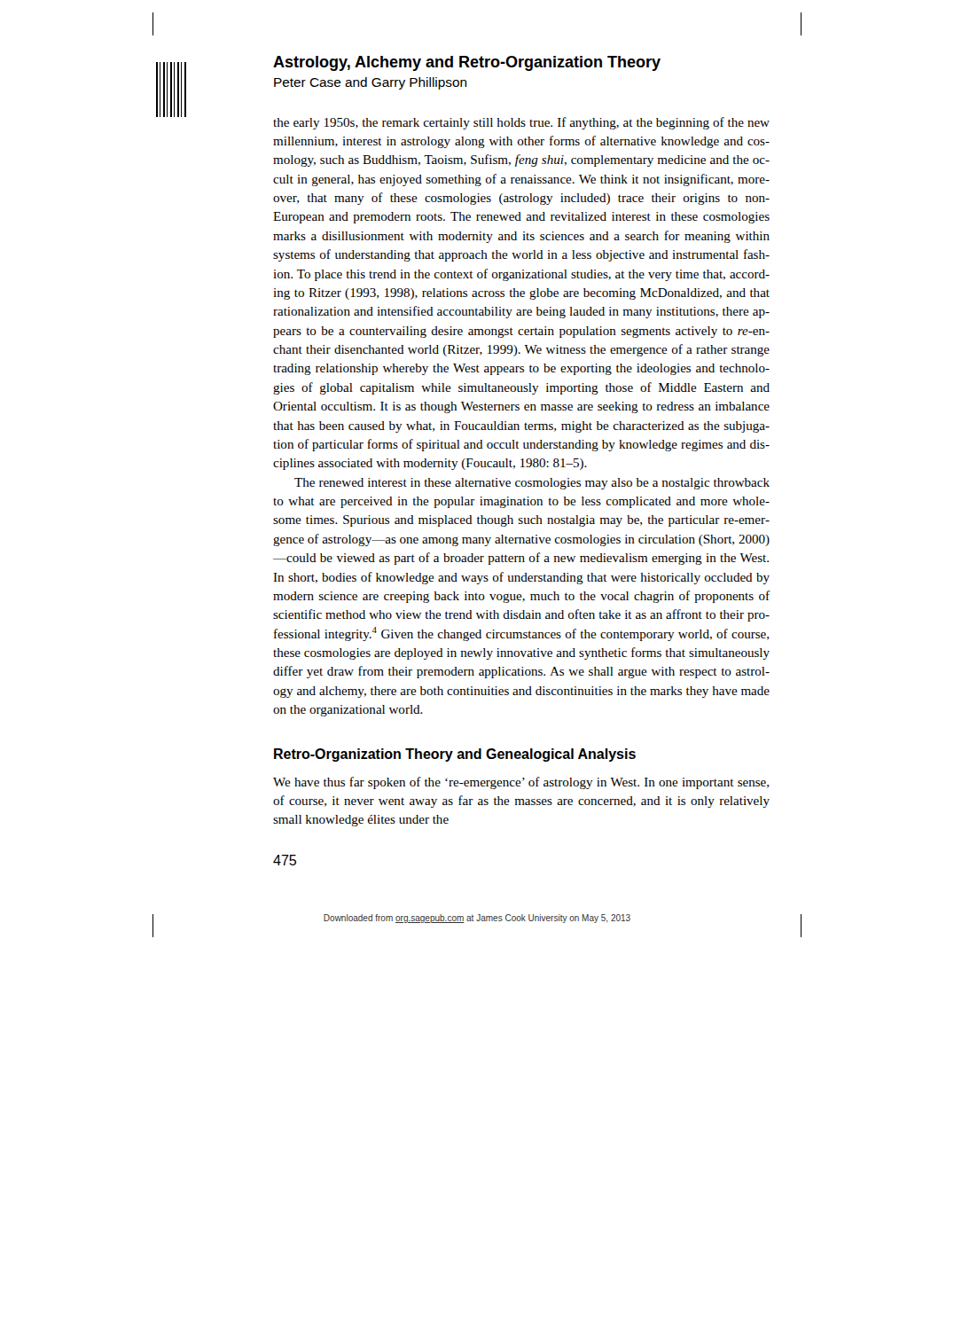Astrology, Alchemy and Retro-Organization Theory
Peter Case and Garry Phillipson
the early 1950s, the remark certainly still holds true. If anything, at the beginning of the new millennium, interest in astrology along with other forms of alternative knowledge and cosmology, such as Buddhism, Taoism, Sufism, feng shui, complementary medicine and the occult in general, has enjoyed something of a renaissance. We think it not insignificant, moreover, that many of these cosmologies (astrology included) trace their origins to non-European and premodern roots. The renewed and revitalized interest in these cosmologies marks a disillusionment with modernity and its sciences and a search for meaning within systems of understanding that approach the world in a less objective and instrumental fashion. To place this trend in the context of organizational studies, at the very time that, according to Ritzer (1993, 1998), relations across the globe are becoming McDonaldized, and that rationalization and intensified accountability are being lauded in many institutions, there appears to be a countervailing desire amongst certain population segments actively to re-enchant their disenchanted world (Ritzer, 1999). We witness the emergence of a rather strange trading relationship whereby the West appears to be exporting the ideologies and technologies of global capitalism while simultaneously importing those of Middle Eastern and Oriental occultism. It is as though Westerners en masse are seeking to redress an imbalance that has been caused by what, in Foucauldian terms, might be characterized as the subjugation of particular forms of spiritual and occult understanding by knowledge regimes and disciplines associated with modernity (Foucault, 1980: 81–5).
The renewed interest in these alternative cosmologies may also be a nostalgic throwback to what are perceived in the popular imagination to be less complicated and more wholesome times. Spurious and misplaced though such nostalgia may be, the particular re-emergence of astrology—as one among many alternative cosmologies in circulation (Short, 2000)—could be viewed as part of a broader pattern of a new medievalism emerging in the West. In short, bodies of knowledge and ways of understanding that were historically occluded by modern science are creeping back into vogue, much to the vocal chagrin of proponents of scientific method who view the trend with disdain and often take it as an affront to their professional integrity.4 Given the changed circumstances of the contemporary world, of course, these cosmologies are deployed in newly innovative and synthetic forms that simultaneously differ yet draw from their premodern applications. As we shall argue with respect to astrology and alchemy, there are both continuities and discontinuities in the marks they have made on the organizational world.
Retro-Organization Theory and Genealogical Analysis
We have thus far spoken of the ‘re-emergence’ of astrology in West. In one important sense, of course, it never went away as far as the masses are concerned, and it is only relatively small knowledge élites under the
475
Downloaded from org.sagepub.com at James Cook University on May 5, 2013